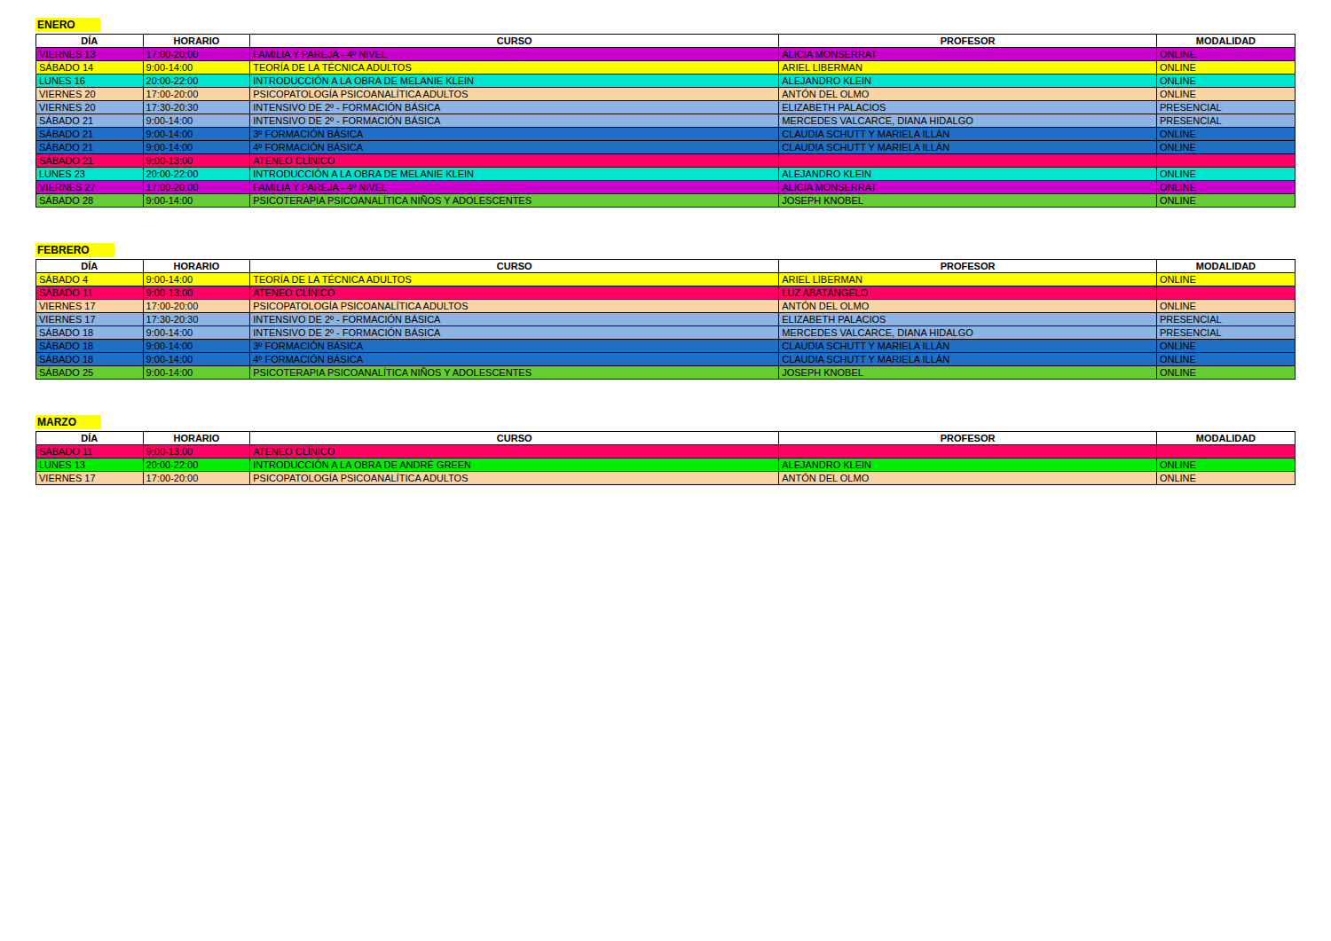ENERO
| DÍA | HORARIO | CURSO | PROFESOR | MODALIDAD |
| --- | --- | --- | --- | --- |
| VIERNES 13 | 17:00-20:00 | FAMILIA Y PAREJA - 4º NIVEL | ALICIA MONSERRAT | ONLINE |
| SÁBADO 14 | 9:00-14:00 | TEORÍA DE LA TÉCNICA ADULTOS | ARIEL LIBERMAN | ONLINE |
| LUNES 16 | 20:00-22:00 | INTRODUCCIÓN A LA OBRA DE MELANIE KLEIN | ALEJANDRO KLEIN | ONLINE |
| VIERNES 20 | 17:00-20:00 | PSICOPATOLOGÍA PSICOANALÍTICA ADULTOS | ANTÓN DEL OLMO | ONLINE |
| VIERNES 20 | 17:30-20:30 | INTENSIVO DE 2º - FORMACIÓN BÁSICA | ELIZABETH PALACIOS | PRESENCIAL |
| SÁBADO 21 | 9:00-14:00 | INTENSIVO DE 2º - FORMACIÓN BÁSICA | MERCEDES VALCARCE, DIANA HIDALGO | PRESENCIAL |
| SÁBADO 21 | 9:00-14:00 | 3º FORMACIÓN BÁSICA | CLAUDIA SCHUTT Y MARIELA ILLÁN | ONLINE |
| SÁBADO 21 | 9:00-14:00 | 4º FORMACIÓN BÁSICA | CLAUDIA SCHUTT Y MARIELA ILLÁN | ONLINE |
| SÁBADO 21 | 9:00-13:00 | ATENEO CLÍNICO | | |
| LUNES 23 | 20:00-22:00 | INTRODUCCIÓN A LA OBRA DE MELANIE KLEIN | ALEJANDRO KLEIN | ONLINE |
| VIERNES 27 | 17:00-20:00 | FAMILIA Y PAREJA - 4º NIVEL | ALICIA MONSERRAT | ONLINE |
| SÁBADO 28 | 9:00-14:00 | PSICOTERAPIA PSICOANALÍTICA NIÑOS Y ADOLESCENTES | JOSEPH KNOBEL | ONLINE |
FEBRERO
| DÍA | HORARIO | CURSO | PROFESOR | MODALIDAD |
| --- | --- | --- | --- | --- |
| SÁBADO 4 | 9:00-14:00 | TEORÍA DE LA TÉCNICA ADULTOS | ARIEL LIBERMAN | ONLINE |
| SÁBADO 11 | 9:00-13:00 | ATENEO CLÍNICO | LUZ ABATÁNGELO | |
| VIERNES 17 | 17:00-20:00 | PSICOPATOLOGÍA PSICOANALÍTICA ADULTOS | ANTÓN DEL OLMO | ONLINE |
| VIERNES 17 | 17:30-20:30 | INTENSIVO DE 2º - FORMACIÓN BÁSICA | ELIZABETH PALACIOS | PRESENCIAL |
| SÁBADO 18 | 9:00-14:00 | INTENSIVO DE 2º - FORMACIÓN BÁSICA | MERCEDES VALCARCE, DIANA HIDALGO | PRESENCIAL |
| SÁBADO 18 | 9:00-14:00 | 3º FORMACIÓN BÁSICA | CLAUDIA SCHUTT Y MARIELA ILLÁN | ONLINE |
| SÁBADO 18 | 9:00-14:00 | 4º FORMACIÓN BÁSICA | CLAUDIA SCHUTT Y MARIELA ILLÁN | ONLINE |
| SÁBADO 25 | 9:00-14:00 | PSICOTERAPIA PSICOANALÍTICA NIÑOS Y ADOLESCENTES | JOSEPH KNOBEL | ONLINE |
MARZO
| DÍA | HORARIO | CURSO | PROFESOR | MODALIDAD |
| --- | --- | --- | --- | --- |
| SÁBADO 11 | 9:00-13:00 | ATENEO CLÍNICO | | |
| LUNES 13 | 20:00-22:00 | INTRODUCCIÓN A LA OBRA DE ANDRÉ GREEN | ALEJANDRO KLEIN | ONLINE |
| VIERNES 17 | 17:00-20:00 | PSICOPATOLOGÍA PSICOANALÍTICA ADULTOS | ANTÓN DEL OLMO | ONLINE |